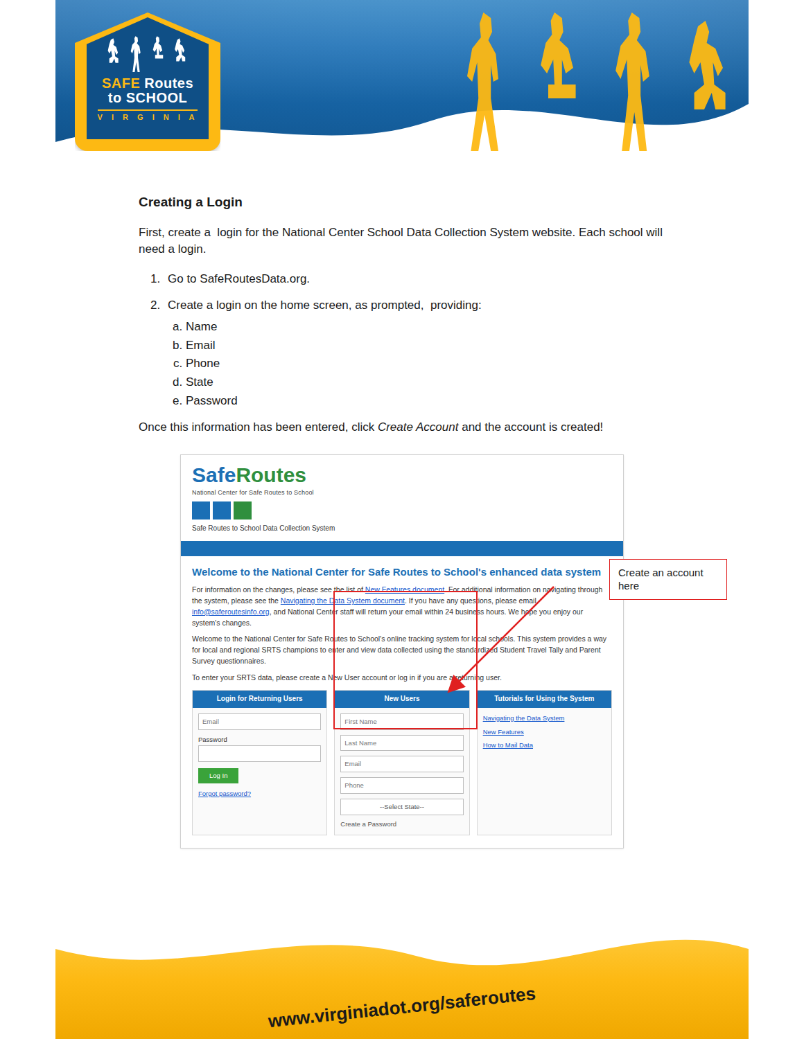SAFE Routes
to SCHOOL
V I R G I N I A
Creating a Login
First, create a login for the National Center School Data Collection System website. Each school will need a login.
Go to SafeRoutesData.org.
Create a login on the home screen, as prompted, providing:
Name
Email
Phone
State
Password
Once this information has been entered, click Create Account and the account is created!
Safe Routes
National Center for Safe Routes to School
Safe Routes to School Data Collection System
Welcome to the National Center for Safe Routes to School's enhanced data system
For information on the changes, please see the list of New Features document. For additional information on navigating through the system, please see the Navigating the Data System document. If you have any questions, please email info@saferoutesinfo.org, and National Center staff will return your email within 24 business hours. We hope you enjoy our system's changes.
Welcome to the National Center for Safe Routes to School's online tracking system for local schools. This system provides a way for local and regional SRTS champions to enter and view data collected using the standardized Student Travel Tally and Parent Survey questionnaires.
To enter your SRTS data, please create a New User account or log in if you are a returning user.
Login for Returning Users
Email Password Log In Forgot password?
New Users
First Name Last Name Email Phone --Select State-- Create a Password
Tutorials for Using the System
Navigating the Data System New Features How to Mail Data
Create an account here
www.virginiadot.org/saferoutes